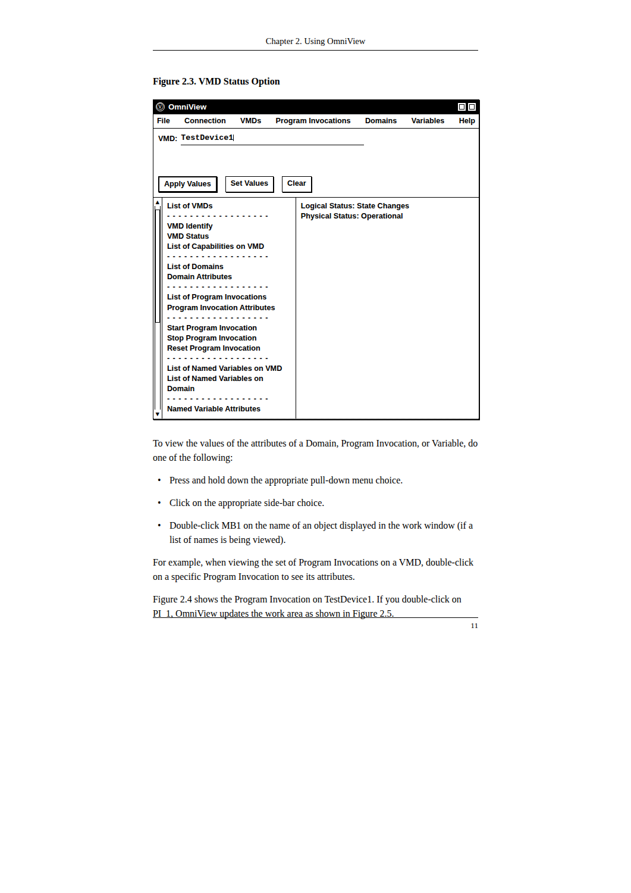Chapter 2. Using OmniView
Figure 2.3. VMD Status Option
Ⓥ OmniView
File Connection VMDs Program Invocations Domains Variables Help
VMD: TestDevice1
Apply Values Set Values Clear
▲
▼
List of VMDs
- - - - - - - - - - - - - - - - - -
VMD Identify
VMD Status
List of Capabilities on VMD
- - - - - - - - - - - - - - - - - -
List of Domains
Domain Attributes
- - - - - - - - - - - - - - - - - -
List of Program Invocations
Program Invocation Attributes
- - - - - - - - - - - - - - - - - -
Start Program Invocation
Stop Program Invocation
Reset Program Invocation
- - - - - - - - - - - - - - - - - -
List of Named Variables on VMD
List of Named Variables on Domain
- - - - - - - - - - - - - - - - - -
Named Variable Attributes
Logical Status: State Changes
Physical Status: Operational
To view the values of the attributes of a Domain, Program Invocation, or Variable, do one of the following:
Press and hold down the appropriate pull-down menu choice.
Click on the appropriate side-bar choice.
Double-click MB1 on the name of an object displayed in the work window (if a list of names is being viewed).
For example, when viewing the set of Program Invocations on a VMD, double-click on a specific Program Invocation to see its attributes.
Figure 2.4 shows the Program Invocation on TestDevice1. If you double-click on PI_1, OmniView updates the work area as shown in Figure 2.5.
11